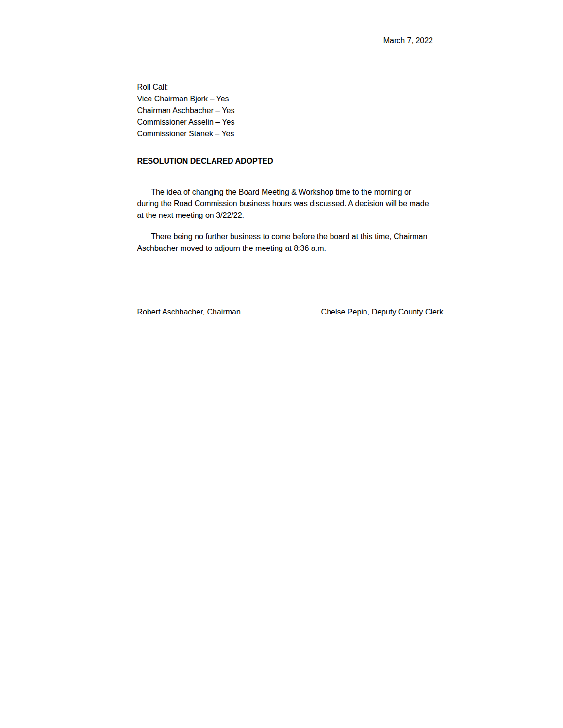March 7, 2022
Roll Call:
Vice Chairman Bjork – Yes
Chairman Aschbacher – Yes
Commissioner Asselin – Yes
Commissioner Stanek – Yes
RESOLUTION DECLARED ADOPTED
The idea of changing the Board Meeting & Workshop time to the morning or during the Road Commission business hours was discussed. A decision will be made at the next meeting on 3/22/22.
There being no further business to come before the board at this time, Chairman Aschbacher moved to adjourn the meeting at 8:36 a.m.
| Robert Aschbacher, Chairman | Chelse Pepin, Deputy County Clerk |